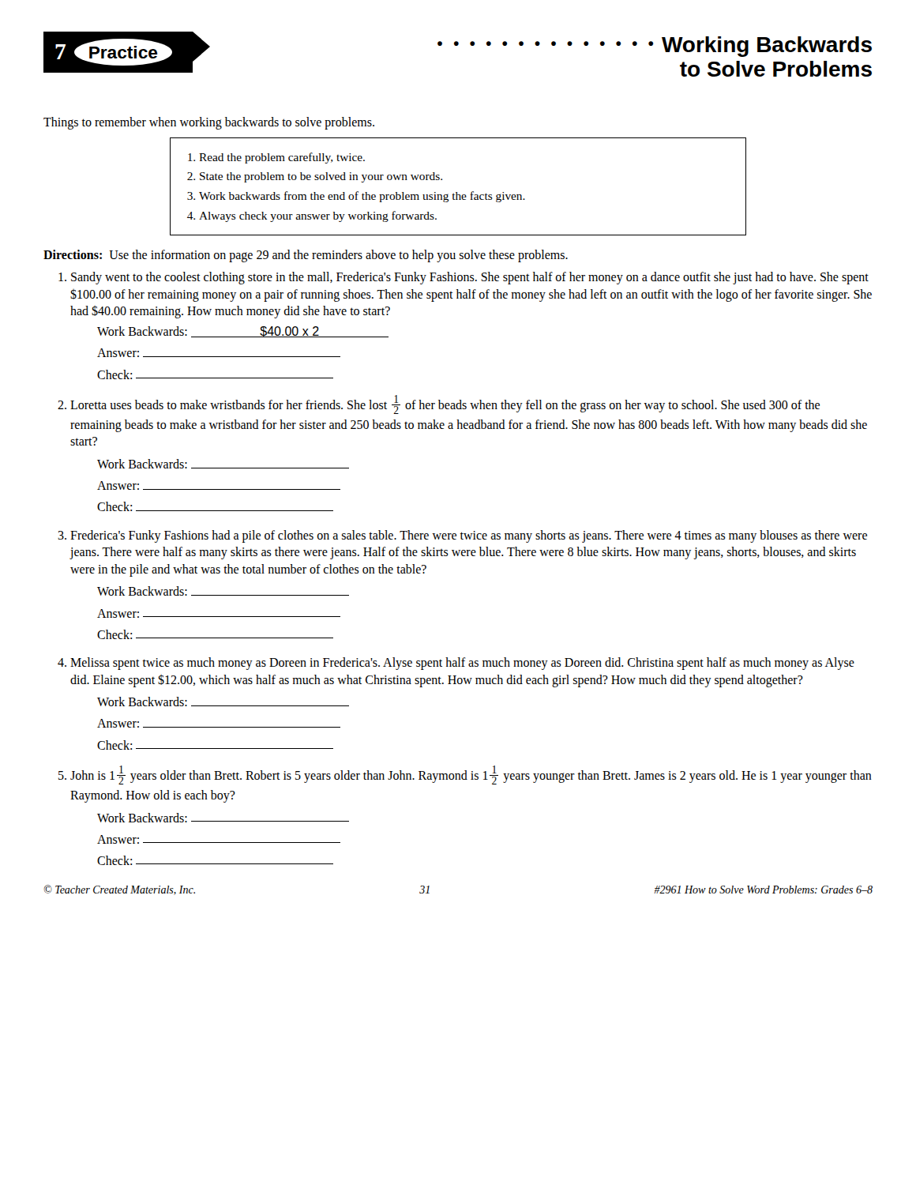7 Practice
• • • • • • • • • • • • • •Working Backwards
to Solve Problems
Things to remember when working backwards to solve problems.
Read the problem carefully, twice.
State the problem to be solved in your own words.
Work backwards from the end of the problem using the facts given.
Always check your answer by working forwards.
Directions: Use the information on page 29 and the reminders above to help you solve these problems.
Sandy went to the coolest clothing store in the mall, Frederica's Funky Fashions. She spent half of her money on a dance outfit she just had to have. She spent $100.00 of her remaining money on a pair of running shoes. Then she spent half of the money she had left on an outfit with the logo of her favorite singer. She had $40.00 remaining. How much money did she have to start?
Work Backwards: $40.00 x 2
Answer:
Check:
Loretta uses beads to make wristbands for her friends. She lost 12 of her beads when they fell on the grass on her way to school. She used 300 of the remaining beads to make a wristband for her sister and 250 beads to make a headband for a friend. She now has 800 beads left. With how many beads did she start?
Work Backwards:
Answer:
Check:
Frederica's Funky Fashions had a pile of clothes on a sales table. There were twice as many shorts as jeans. There were 4 times as many blouses as there were jeans. There were half as many skirts as there were jeans. Half of the skirts were blue. There were 8 blue skirts. How many jeans, shorts, blouses, and skirts were in the pile and what was the total number of clothes on the table?
Work Backwards:
Answer:
Check:
Melissa spent twice as much money as Doreen in Frederica's. Alyse spent half as much money as Doreen did. Christina spent half as much money as Alyse did. Elaine spent $12.00, which was half as much as what Christina spent. How much did each girl spend? How much did they spend altogether?
Work Backwards:
Answer:
Check:
John is 112 years older than Brett. Robert is 5 years older than John. Raymond is 112 years younger than Brett. James is 2 years old. He is 1 year younger than Raymond. How old is each boy?
Work Backwards:
Answer:
Check:
© Teacher Created Materials, Inc. 31 #2961 How to Solve Word Problems: Grades 6–8